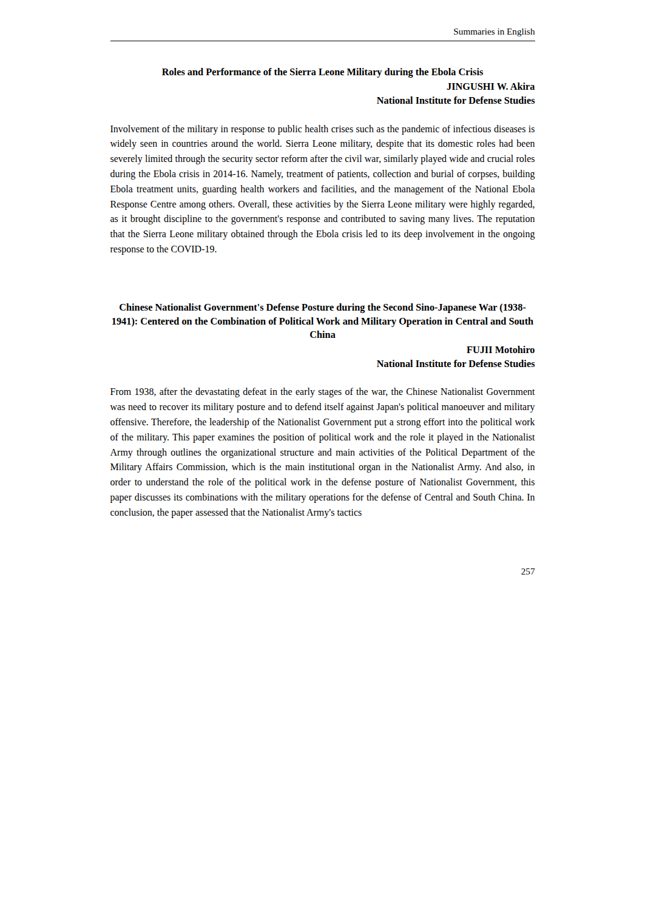Summaries in English
Roles and Performance of the Sierra Leone Military during the Ebola Crisis
JINGUSHI W. Akira
National Institute for Defense Studies
Involvement of the military in response to public health crises such as the pandemic of infectious diseases is widely seen in countries around the world. Sierra Leone military, despite that its domestic roles had been severely limited through the security sector reform after the civil war, similarly played wide and crucial roles during the Ebola crisis in 2014-16. Namely, treatment of patients, collection and burial of corpses, building Ebola treatment units, guarding health workers and facilities, and the management of the National Ebola Response Centre among others. Overall, these activities by the Sierra Leone military were highly regarded, as it brought discipline to the government's response and contributed to saving many lives. The reputation that the Sierra Leone military obtained through the Ebola crisis led to its deep involvement in the ongoing response to the COVID-19.
Chinese Nationalist Government's Defense Posture during the Second Sino-Japanese War (1938-1941): Centered on the Combination of Political Work and Military Operation in Central and South China
FUJII Motohiro
National Institute for Defense Studies
From 1938, after the devastating defeat in the early stages of the war, the Chinese Nationalist Government was need to recover its military posture and to defend itself against Japan's political manoeuver and military offensive. Therefore, the leadership of the Nationalist Government put a strong effort into the political work of the military. This paper examines the position of political work and the role it played in the Nationalist Army through outlines the organizational structure and main activities of the Political Department of the Military Affairs Commission, which is the main institutional organ in the Nationalist Army. And also, in order to understand the role of the political work in the defense posture of Nationalist Government, this paper discusses its combinations with the military operations for the defense of Central and South China. In conclusion, the paper assessed that the Nationalist Army's tactics
257